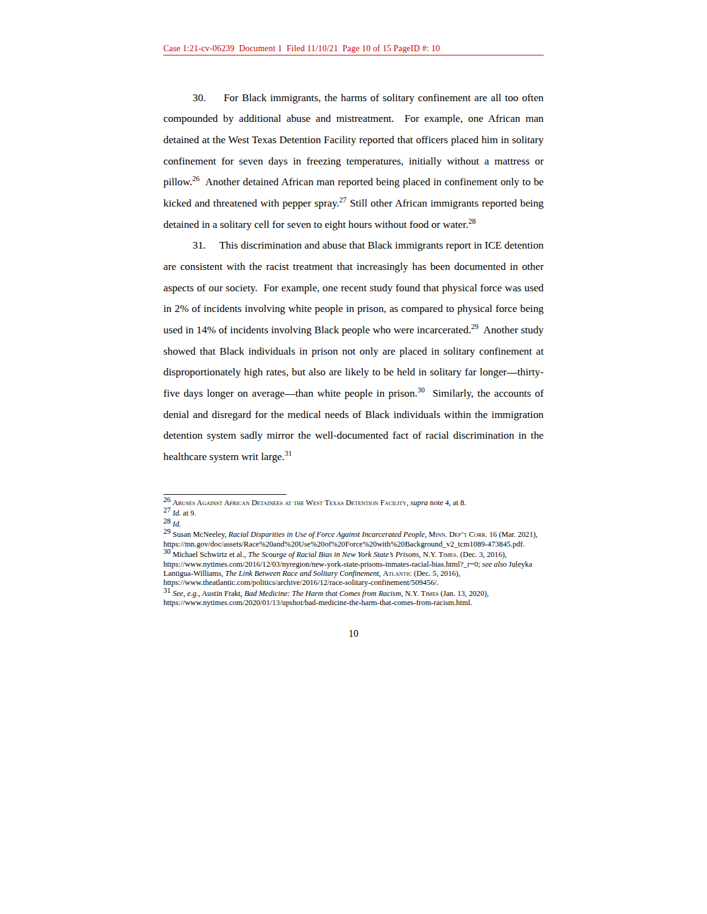Case 1:21-cv-06239 Document 1 Filed 11/10/21 Page 10 of 15 PageID #: 10
30. For Black immigrants, the harms of solitary confinement are all too often compounded by additional abuse and mistreatment. For example, one African man detained at the West Texas Detention Facility reported that officers placed him in solitary confinement for seven days in freezing temperatures, initially without a mattress or pillow.26 Another detained African man reported being placed in confinement only to be kicked and threatened with pepper spray.27 Still other African immigrants reported being detained in a solitary cell for seven to eight hours without food or water.28
31. This discrimination and abuse that Black immigrants report in ICE detention are consistent with the racist treatment that increasingly has been documented in other aspects of our society. For example, one recent study found that physical force was used in 2% of incidents involving white people in prison, as compared to physical force being used in 14% of incidents involving Black people who were incarcerated.29 Another study showed that Black individuals in prison not only are placed in solitary confinement at disproportionately high rates, but also are likely to be held in solitary far longer—thirty-five days longer on average—than white people in prison.30 Similarly, the accounts of denial and disregard for the medical needs of Black individuals within the immigration detention system sadly mirror the well-documented fact of racial discrimination in the healthcare system writ large.31
26 Abuses Against African Detainees at the West Texas Detention Facility, supra note 4, at 8.
27 Id. at 9.
28 Id.
29 Susan McNeeley, Racial Disparities in Use of Force Against Incarcerated People, Minn. Dep’t Corr. 16 (Mar. 2021), https://mn.gov/doc/assets/Race%20and%20Use%20of%20Force%20with%20Background_v2_tcm1089-473845.pdf.
30 Michael Schwirtz et al., The Scourge of Racial Bias in New York State’s Prisons, N.Y. Times. (Dec. 3, 2016), https://www.nytimes.com/2016/12/03/nyregion/new-york-state-prisons-inmates-racial-bias.html?_r=0; see also Juleyka Lantigua-Williams, The Link Between Race and Solitary Confinement, Atlantic (Dec. 5, 2016), https://www.theatlantic.com/politics/archive/2016/12/race-solitary-confinement/509456/.
31 See, e.g., Austin Frakt, Bad Medicine: The Harm that Comes from Racism, N.Y. Times (Jan. 13, 2020), https://www.nytimes.com/2020/01/13/upshot/bad-medicine-the-harm-that-comes-from-racism.html.
10